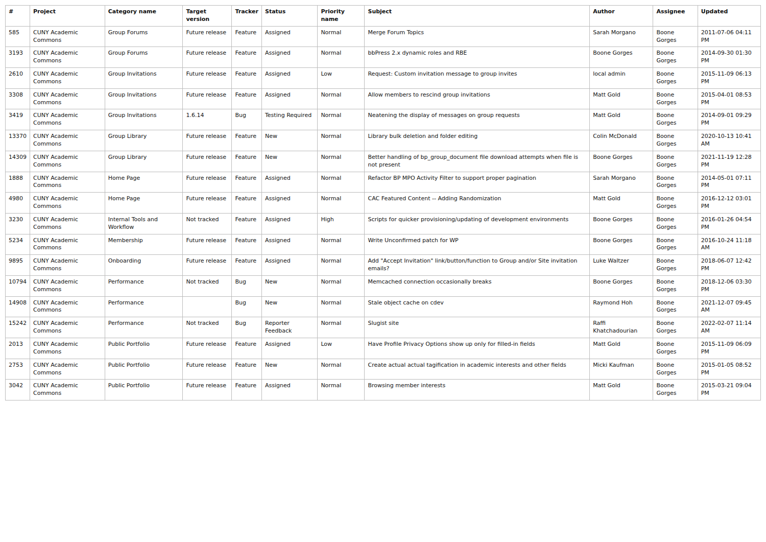Project issue tracker listing
| # | Project | Category name | Target version | Tracker | Status | Priority name | Subject | Author | Assignee | Updated |
| --- | --- | --- | --- | --- | --- | --- | --- | --- | --- | --- |
| 585 | CUNY Academic Commons | Group Forums | Future release | Feature | Assigned | Normal | Merge Forum Topics | Sarah Morgano | Boone Gorges | 2011-07-06 04:11 PM |
| 3193 | CUNY Academic Commons | Group Forums | Future release | Feature | Assigned | Normal | bbPress 2.x dynamic roles and RBE | Boone Gorges | Boone Gorges | 2014-09-30 01:30 PM |
| 2610 | CUNY Academic Commons | Group Invitations | Future release | Feature | Assigned | Low | Request: Custom invitation message to group invites | local admin | Boone Gorges | 2015-11-09 06:13 PM |
| 3308 | CUNY Academic Commons | Group Invitations | Future release | Feature | Assigned | Normal | Allow members to rescind group invitations | Matt Gold | Boone Gorges | 2015-04-01 08:53 PM |
| 3419 | CUNY Academic Commons | Group Invitations | 1.6.14 | Bug | Testing Required | Normal | Neatening the display of messages on group requests | Matt Gold | Boone Gorges | 2014-09-01 09:29 PM |
| 13370 | CUNY Academic Commons | Group Library | Future release | Feature | New | Normal | Library bulk deletion and folder editing | Colin McDonald | Boone Gorges | 2020-10-13 10:41 AM |
| 14309 | CUNY Academic Commons | Group Library | Future release | Feature | New | Normal | Better handling of bp_group_document file download attempts when file is not present | Boone Gorges | Boone Gorges | 2021-11-19 12:28 PM |
| 1888 | CUNY Academic Commons | Home Page | Future release | Feature | Assigned | Normal | Refactor BP MPO Activity Filter to support proper pagination | Sarah Morgano | Boone Gorges | 2014-05-01 07:11 PM |
| 4980 | CUNY Academic Commons | Home Page | Future release | Feature | Assigned | Normal | CAC Featured Content -- Adding Randomization | Matt Gold | Boone Gorges | 2016-12-12 03:01 PM |
| 3230 | CUNY Academic Commons | Internal Tools and Workflow | Not tracked | Feature | Assigned | High | Scripts for quicker provisioning/updating of development environments | Boone Gorges | Boone Gorges | 2016-01-26 04:54 PM |
| 5234 | CUNY Academic Commons | Membership | Future release | Feature | Assigned | Normal | Write Unconfirmed patch for WP | Boone Gorges | Boone Gorges | 2016-10-24 11:18 AM |
| 9895 | CUNY Academic Commons | Onboarding | Future release | Feature | Assigned | Normal | Add "Accept Invitation" link/button/function to Group and/or Site invitation emails? | Luke Waltzer | Boone Gorges | 2018-06-07 12:42 PM |
| 10794 | CUNY Academic Commons | Performance | Not tracked | Bug | New | Normal | Memcached connection occasionally breaks | Boone Gorges | Boone Gorges | 2018-12-06 03:30 PM |
| 14908 | CUNY Academic Commons | Performance | | Bug | New | Normal | Stale object cache on cdev | Raymond Hoh | Boone Gorges | 2021-12-07 09:45 AM |
| 15242 | CUNY Academic Commons | Performance | Not tracked | Bug | Reporter Feedback | Normal | Slugist site | Raffi Khatchadourian | Boone Gorges | 2022-02-07 11:14 AM |
| 2013 | CUNY Academic Commons | Public Portfolio | Future release | Feature | Assigned | Low | Have Profile Privacy Options show up only for filled-in fields | Matt Gold | Boone Gorges | 2015-11-09 06:09 PM |
| 2753 | CUNY Academic Commons | Public Portfolio | Future release | Feature | New | Normal | Create actual actual tagification in academic interests and other fields | Micki Kaufman | Boone Gorges | 2015-01-05 08:52 PM |
| 3042 | CUNY Academic Commons | Public Portfolio | Future release | Feature | Assigned | Normal | Browsing member interests | Matt Gold | Boone Gorges | 2015-03-21 09:04 PM |